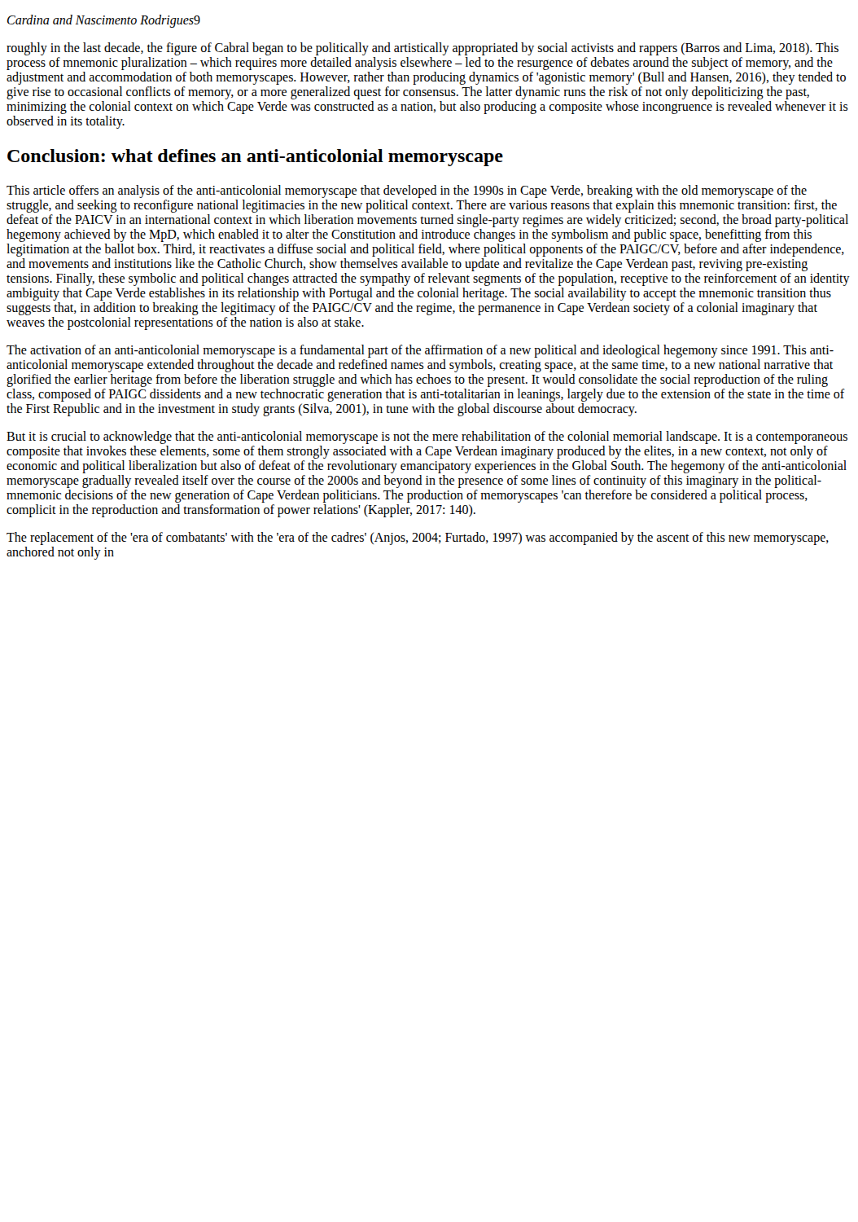Cardina and Nascimento Rodrigues 9
roughly in the last decade, the figure of Cabral began to be politically and artistically appropriated by social activists and rappers (Barros and Lima, 2018). This process of mnemonic pluralization – which requires more detailed analysis elsewhere – led to the resurgence of debates around the subject of memory, and the adjustment and accommodation of both memoryscapes. However, rather than producing dynamics of 'agonistic memory' (Bull and Hansen, 2016), they tended to give rise to occasional conflicts of memory, or a more generalized quest for consensus. The latter dynamic runs the risk of not only depoliticizing the past, minimizing the colonial context on which Cape Verde was constructed as a nation, but also producing a composite whose incongruence is revealed whenever it is observed in its totality.
Conclusion: what defines an anti-anticolonial memoryscape
This article offers an analysis of the anti-anticolonial memoryscape that developed in the 1990s in Cape Verde, breaking with the old memoryscape of the struggle, and seeking to reconfigure national legitimacies in the new political context. There are various reasons that explain this mnemonic transition: first, the defeat of the PAICV in an international context in which liberation movements turned single-party regimes are widely criticized; second, the broad party-political hegemony achieved by the MpD, which enabled it to alter the Constitution and introduce changes in the symbolism and public space, benefitting from this legitimation at the ballot box. Third, it reactivates a diffuse social and political field, where political opponents of the PAIGC/CV, before and after independence, and movements and institutions like the Catholic Church, show themselves available to update and revitalize the Cape Verdean past, reviving pre-existing tensions. Finally, these symbolic and political changes attracted the sympathy of relevant segments of the population, receptive to the reinforcement of an identity ambiguity that Cape Verde establishes in its relationship with Portugal and the colonial heritage. The social availability to accept the mnemonic transition thus suggests that, in addition to breaking the legitimacy of the PAIGC/CV and the regime, the permanence in Cape Verdean society of a colonial imaginary that weaves the postcolonial representations of the nation is also at stake.
The activation of an anti-anticolonial memoryscape is a fundamental part of the affirmation of a new political and ideological hegemony since 1991. This anti-anticolonial memoryscape extended throughout the decade and redefined names and symbols, creating space, at the same time, to a new national narrative that glorified the earlier heritage from before the liberation struggle and which has echoes to the present. It would consolidate the social reproduction of the ruling class, composed of PAIGC dissidents and a new technocratic generation that is anti-totalitarian in leanings, largely due to the extension of the state in the time of the First Republic and in the investment in study grants (Silva, 2001), in tune with the global discourse about democracy.
But it is crucial to acknowledge that the anti-anticolonial memoryscape is not the mere rehabilitation of the colonial memorial landscape. It is a contemporaneous composite that invokes these elements, some of them strongly associated with a Cape Verdean imaginary produced by the elites, in a new context, not only of economic and political liberalization but also of defeat of the revolutionary emancipatory experiences in the Global South. The hegemony of the anti-anticolonial memoryscape gradually revealed itself over the course of the 2000s and beyond in the presence of some lines of continuity of this imaginary in the political-mnemonic decisions of the new generation of Cape Verdean politicians. The production of memoryscapes 'can therefore be considered a political process, complicit in the reproduction and transformation of power relations' (Kappler, 2017: 140).
The replacement of the 'era of combatants' with the 'era of the cadres' (Anjos, 2004; Furtado, 1997) was accompanied by the ascent of this new memoryscape, anchored not only in